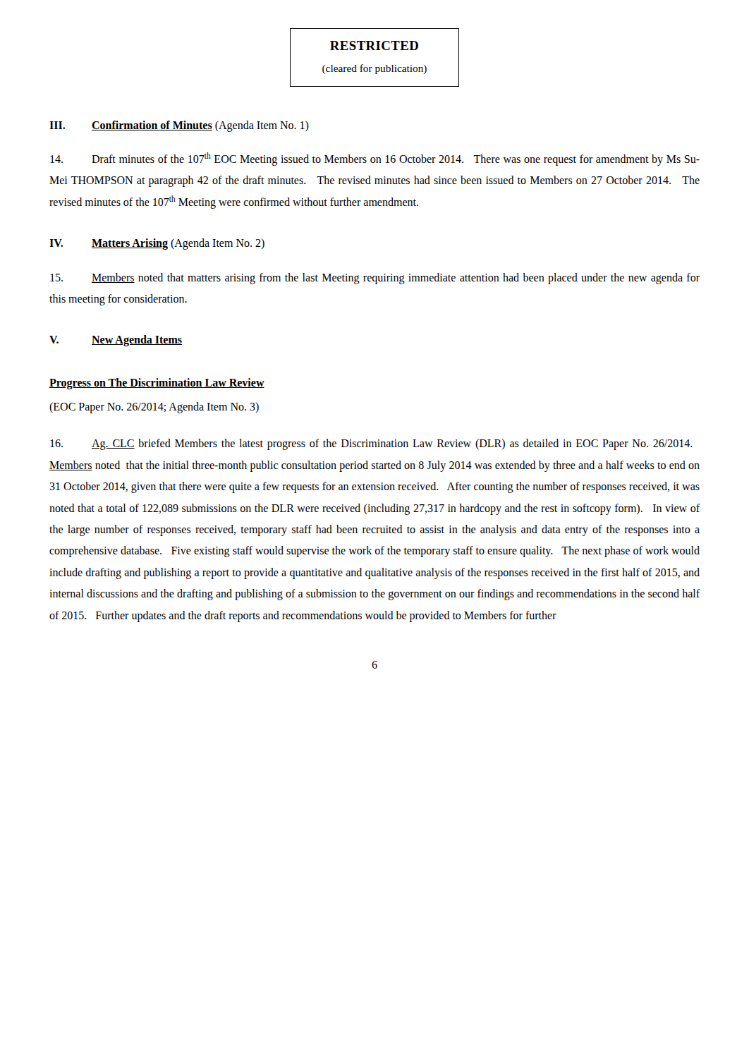RESTRICTED
(cleared for publication)
III. Confirmation of Minutes (Agenda Item No. 1)
14. Draft minutes of the 107th EOC Meeting issued to Members on 16 October 2014. There was one request for amendment by Ms Su-Mei THOMPSON at paragraph 42 of the draft minutes. The revised minutes had since been issued to Members on 27 October 2014. The revised minutes of the 107th Meeting were confirmed without further amendment.
IV. Matters Arising (Agenda Item No. 2)
15. Members noted that matters arising from the last Meeting requiring immediate attention had been placed under the new agenda for this meeting for consideration.
V. New Agenda Items
Progress on The Discrimination Law Review
(EOC Paper No. 26/2014; Agenda Item No. 3)
16. Ag. CLC briefed Members the latest progress of the Discrimination Law Review (DLR) as detailed in EOC Paper No. 26/2014. Members noted that the initial three-month public consultation period started on 8 July 2014 was extended by three and a half weeks to end on 31 October 2014, given that there were quite a few requests for an extension received. After counting the number of responses received, it was noted that a total of 122,089 submissions on the DLR were received (including 27,317 in hardcopy and the rest in softcopy form). In view of the large number of responses received, temporary staff had been recruited to assist in the analysis and data entry of the responses into a comprehensive database. Five existing staff would supervise the work of the temporary staff to ensure quality. The next phase of work would include drafting and publishing a report to provide a quantitative and qualitative analysis of the responses received in the first half of 2015, and internal discussions and the drafting and publishing of a submission to the government on our findings and recommendations in the second half of 2015. Further updates and the draft reports and recommendations would be provided to Members for further
6